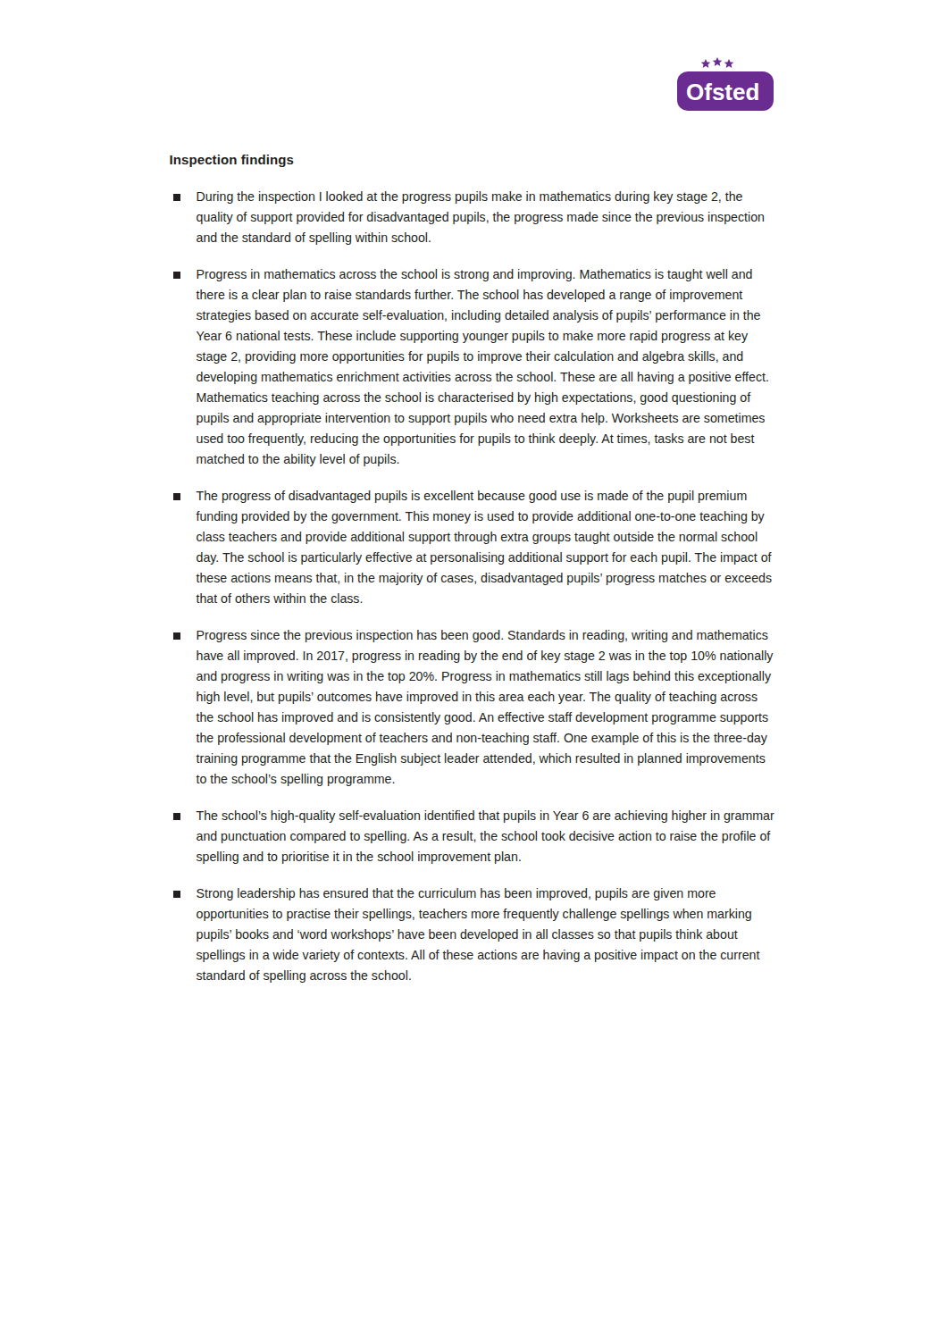Ofsted
Inspection findings
During the inspection I looked at the progress pupils make in mathematics during key stage 2, the quality of support provided for disadvantaged pupils, the progress made since the previous inspection and the standard of spelling within school.
Progress in mathematics across the school is strong and improving. Mathematics is taught well and there is a clear plan to raise standards further. The school has developed a range of improvement strategies based on accurate self-evaluation, including detailed analysis of pupils’ performance in the Year 6 national tests. These include supporting younger pupils to make more rapid progress at key stage 2, providing more opportunities for pupils to improve their calculation and algebra skills, and developing mathematics enrichment activities across the school. These are all having a positive effect. Mathematics teaching across the school is characterised by high expectations, good questioning of pupils and appropriate intervention to support pupils who need extra help. Worksheets are sometimes used too frequently, reducing the opportunities for pupils to think deeply. At times, tasks are not best matched to the ability level of pupils.
The progress of disadvantaged pupils is excellent because good use is made of the pupil premium funding provided by the government. This money is used to provide additional one-to-one teaching by class teachers and provide additional support through extra groups taught outside the normal school day. The school is particularly effective at personalising additional support for each pupil. The impact of these actions means that, in the majority of cases, disadvantaged pupils’ progress matches or exceeds that of others within the class.
Progress since the previous inspection has been good. Standards in reading, writing and mathematics have all improved. In 2017, progress in reading by the end of key stage 2 was in the top 10% nationally and progress in writing was in the top 20%. Progress in mathematics still lags behind this exceptionally high level, but pupils’ outcomes have improved in this area each year. The quality of teaching across the school has improved and is consistently good. An effective staff development programme supports the professional development of teachers and non-teaching staff. One example of this is the three-day training programme that the English subject leader attended, which resulted in planned improvements to the school’s spelling programme.
The school’s high-quality self-evaluation identified that pupils in Year 6 are achieving higher in grammar and punctuation compared to spelling. As a result, the school took decisive action to raise the profile of spelling and to prioritise it in the school improvement plan.
Strong leadership has ensured that the curriculum has been improved, pupils are given more opportunities to practise their spellings, teachers more frequently challenge spellings when marking pupils’ books and ‘word workshops’ have been developed in all classes so that pupils think about spellings in a wide variety of contexts. All of these actions are having a positive impact on the current standard of spelling across the school.